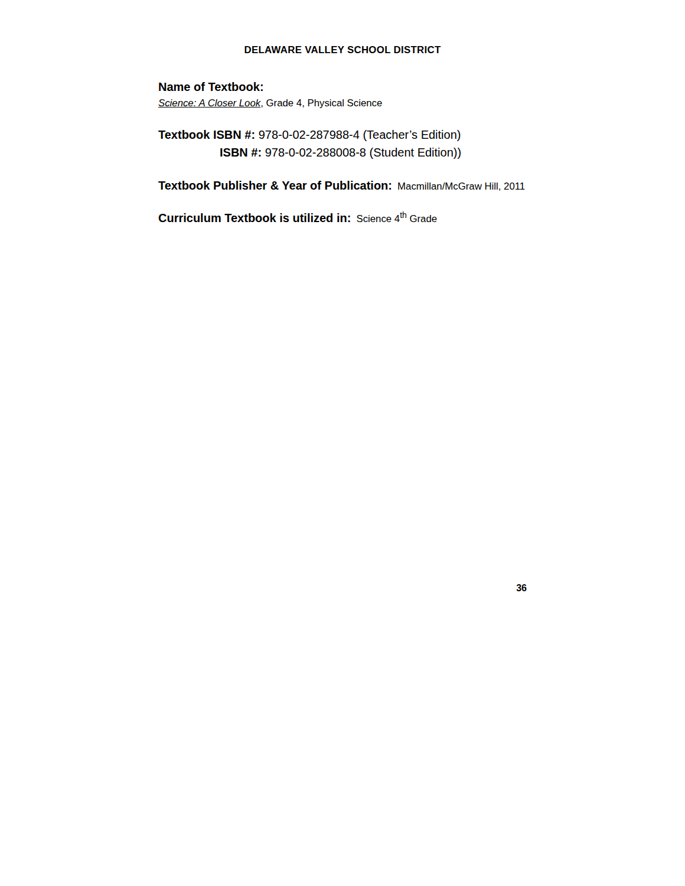DELAWARE VALLEY SCHOOL DISTRICT
Name of Textbook:
Science: A Closer Look, Grade 4, Physical Science
Textbook ISBN #: 978-0-02-287988-4 (Teacher’s Edition)
ISBN #: 978-0-02-288008-8 (Student Edition))
Textbook Publisher & Year of Publication: Macmillan/McGraw Hill, 2011
Curriculum Textbook is utilized in: Science 4th Grade
36